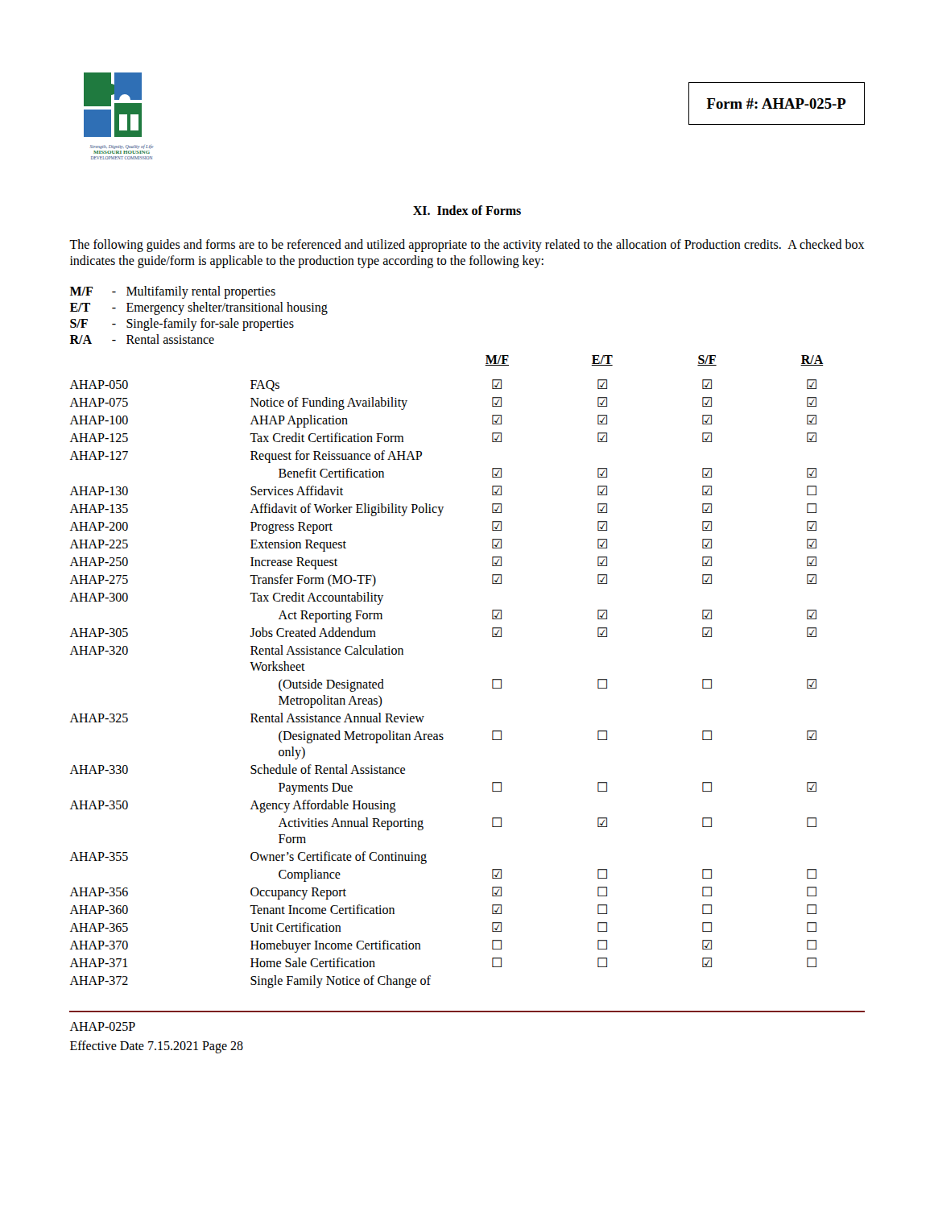Strength, Dignity, Quality of Life MISSOURI HOUSING DEVELOPMENT COMMISSION
Form #: AHAP-025-P
XI. Index of Forms
The following guides and forms are to be referenced and utilized appropriate to the activity related to the allocation of Production credits. A checked box indicates the guide/form is applicable to the production type according to the following key:
| M/F | - | Multifamily rental properties |
| E/T | - | Emergency shelter/transitional housing |
| S/F | - | Single-family for-sale properties |
| R/A | - | Rental assistance |
| | | M/F | E/T | S/F | R/A |
| --- | --- | --- | --- | --- | --- |
| AHAP-050 | FAQs | ☑ | ☑ | ☑ | ☑ |
| AHAP-075 | Notice of Funding Availability | ☑ | ☑ | ☑ | ☑ |
| AHAP-100 | AHAP Application | ☑ | ☑ | ☑ | ☑ |
| AHAP-125 | Tax Credit Certification Form | ☑ | ☑ | ☑ | ☑ |
| AHAP-127 | Request for Reissuance of AHAP | | | | |
| | Benefit Certification | ☑ | ☑ | ☑ | ☑ |
| AHAP-130 | Services Affidavit | ☑ | ☑ | ☑ | ☐ |
| AHAP-135 | Affidavit of Worker Eligibility Policy | ☑ | ☑ | ☑ | ☐ |
| AHAP-200 | Progress Report | ☑ | ☑ | ☑ | ☑ |
| AHAP-225 | Extension Request | ☑ | ☑ | ☑ | ☑ |
| AHAP-250 | Increase Request | ☑ | ☑ | ☑ | ☑ |
| AHAP-275 | Transfer Form (MO-TF) | ☑ | ☑ | ☑ | ☑ |
| AHAP-300 | Tax Credit Accountability | | | | |
| | Act Reporting Form | ☑ | ☑ | ☑ | ☑ |
| AHAP-305 | Jobs Created Addendum | ☑ | ☑ | ☑ | ☑ |
| AHAP-320 | Rental Assistance Calculation Worksheet | | | | |
| | (Outside Designated Metropolitan Areas) | ☐ | ☐ | ☐ | ☑ |
| AHAP-325 | Rental Assistance Annual Review | | | | |
| | (Designated Metropolitan Areas only) | ☐ | ☐ | ☐ | ☑ |
| AHAP-330 | Schedule of Rental Assistance | | | | |
| | Payments Due | ☐ | ☐ | ☐ | ☑ |
| AHAP-350 | Agency Affordable Housing | | | | |
| | Activities Annual Reporting Form | ☐ | ☑ | ☐ | ☐ |
| AHAP-355 | Owner’s Certificate of Continuing | | | | |
| | Compliance | ☑ | ☐ | ☐ | ☐ |
| AHAP-356 | Occupancy Report | ☑ | ☐ | ☐ | ☐ |
| AHAP-360 | Tenant Income Certification | ☑ | ☐ | ☐ | ☐ |
| AHAP-365 | Unit Certification | ☑ | ☐ | ☐ | ☐ |
| AHAP-370 | Homebuyer Income Certification | ☐ | ☐ | ☑ | ☐ |
| AHAP-371 | Home Sale Certification | ☐ | ☐ | ☑ | ☐ |
| AHAP-372 | Single Family Notice of Change of | | | | |
AHAP-025P
Effective Date 7.15.2021 Page 28